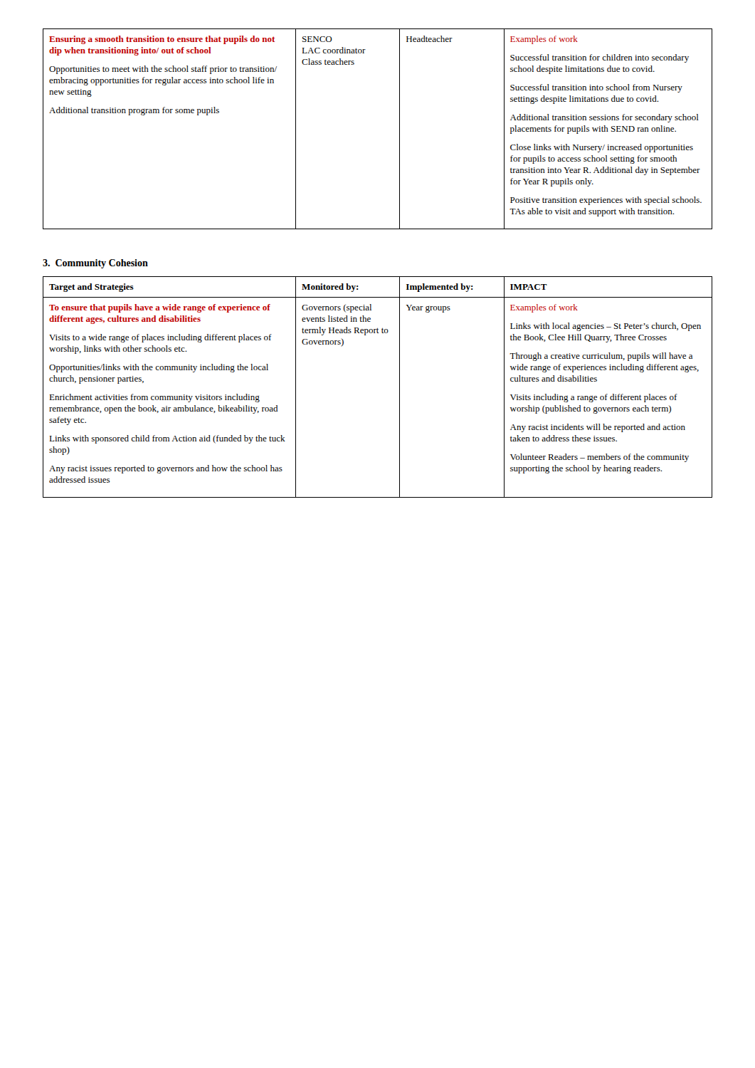| Ensuring a smooth transition to ensure that pupils do not dip when transitioning into/ out of school Opportunities to meet with the school staff prior to transition/ embracing opportunities for regular access into school life in new setting Additional transition program for some pupils | SENCO LAC coordinator Class teachers | Headteacher | Examples of work Successful transition for children into secondary school despite limitations due to covid. Successful transition into school from Nursery settings despite limitations due to covid. Additional transition sessions for secondary school placements for pupils with SEND ran online. Close links with Nursery/ increased opportunities for pupils to access school setting for smooth transition into Year R. Additional day in September for Year R pupils only. Positive transition experiences with special schools. TAs able to visit and support with transition. |
3. Community Cohesion
| Target and Strategies | Monitored by: | Implemented by: | IMPACT |
| --- | --- | --- | --- |
| To ensure that pupils have a wide range of experience of different ages, cultures and disabilities Visits to a wide range of places including different places of worship, links with other schools etc. Opportunities/links with the community including the local church, pensioner parties, Enrichment activities from community visitors including remembrance, open the book, air ambulance, bikeability, road safety etc. Links with sponsored child from Action aid (funded by the tuck shop) Any racist issues reported to governors and how the school has addressed issues | Governors (special events listed in the termly Heads Report to Governors) | Year groups | Examples of work Links with local agencies – St Peter’s church, Open the Book, Clee Hill Quarry, Three Crosses Through a creative curriculum, pupils will have a wide range of experiences including different ages, cultures and disabilities Visits including a range of different places of worship (published to governors each term) Any racist incidents will be reported and action taken to address these issues. Volunteer Readers – members of the community supporting the school by hearing readers. |